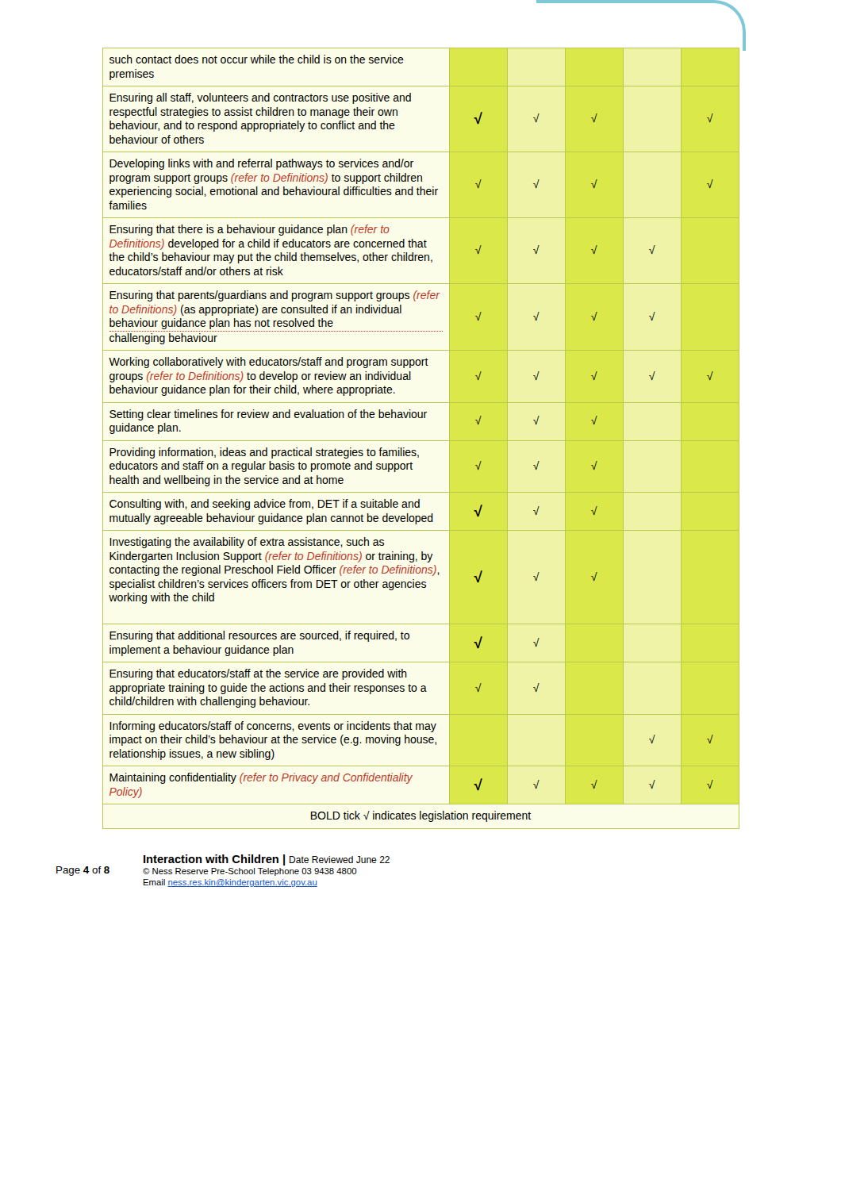| such contact does not occur while the child is on the service premises | | | | | |
| Ensuring all staff, volunteers and contractors use positive and respectful strategies to assist children to manage their own behaviour, and to respond appropriately to conflict and the behaviour of others | √ | √ | √ | | √ |
| Developing links with and referral pathways to services and/or program support groups (refer to Definitions) to support children experiencing social, emotional and behavioural difficulties and their families | √ | √ | √ | | √ |
| Ensuring that there is a behaviour guidance plan (refer to Definitions) developed for a child if educators are concerned that the child’s behaviour may put the child themselves, other children, educators/staff and/or others at risk | √ | √ | √ | √ | |
| Ensuring that parents/guardians and program support groups (refer to Definitions) (as appropriate) are consulted if an individual behaviour guidance plan has not resolved the challenging behaviour | √ | √ | √ | √ | |
| Working collaboratively with educators/staff and program support groups (refer to Definitions) to develop or review an individual behaviour guidance plan for their child, where appropriate. | √ | √ | √ | √ | √ |
| Setting clear timelines for review and evaluation of the behaviour guidance plan. | √ | √ | √ | | |
| Providing information, ideas and practical strategies to families, educators and staff on a regular basis to promote and support health and wellbeing in the service and at home | √ | √ | √ | | |
| Consulting with, and seeking advice from, DET if a suitable and mutually agreeable behaviour guidance plan cannot be developed | √ | √ | √ | | |
| Investigating the availability of extra assistance, such as Kindergarten Inclusion Support (refer to Definitions) or training, by contacting the regional Preschool Field Officer (refer to Definitions) , specialist children’s services officers from DET or other agencies working with the child | √ | √ | √ | | |
| Ensuring that additional resources are sourced, if required, to implement a behaviour guidance plan | √ | √ | | | |
| Ensuring that educators/staff at the service are provided with appropriate training to guide the actions and their responses to a child/children with challenging behaviour. | √ | √ | | | |
| Informing educators/staff of concerns, events or incidents that may impact on their child’s behaviour at the service (e.g. moving house, relationship issues, a new sibling) | | | | √ | √ |
| Maintaining confidentiality (refer to Privacy and Confidentiality Policy) | √ | √ | √ | √ | √ |
| BOLD tick √ indicates legislation requirement |
Page 4 of 8
Interaction with Children | Date Reviewed June 22
© Ness Reserve Pre-School Telephone 03 9438 4800
Email ness.res.kin@kindergarten.vic.gov.au